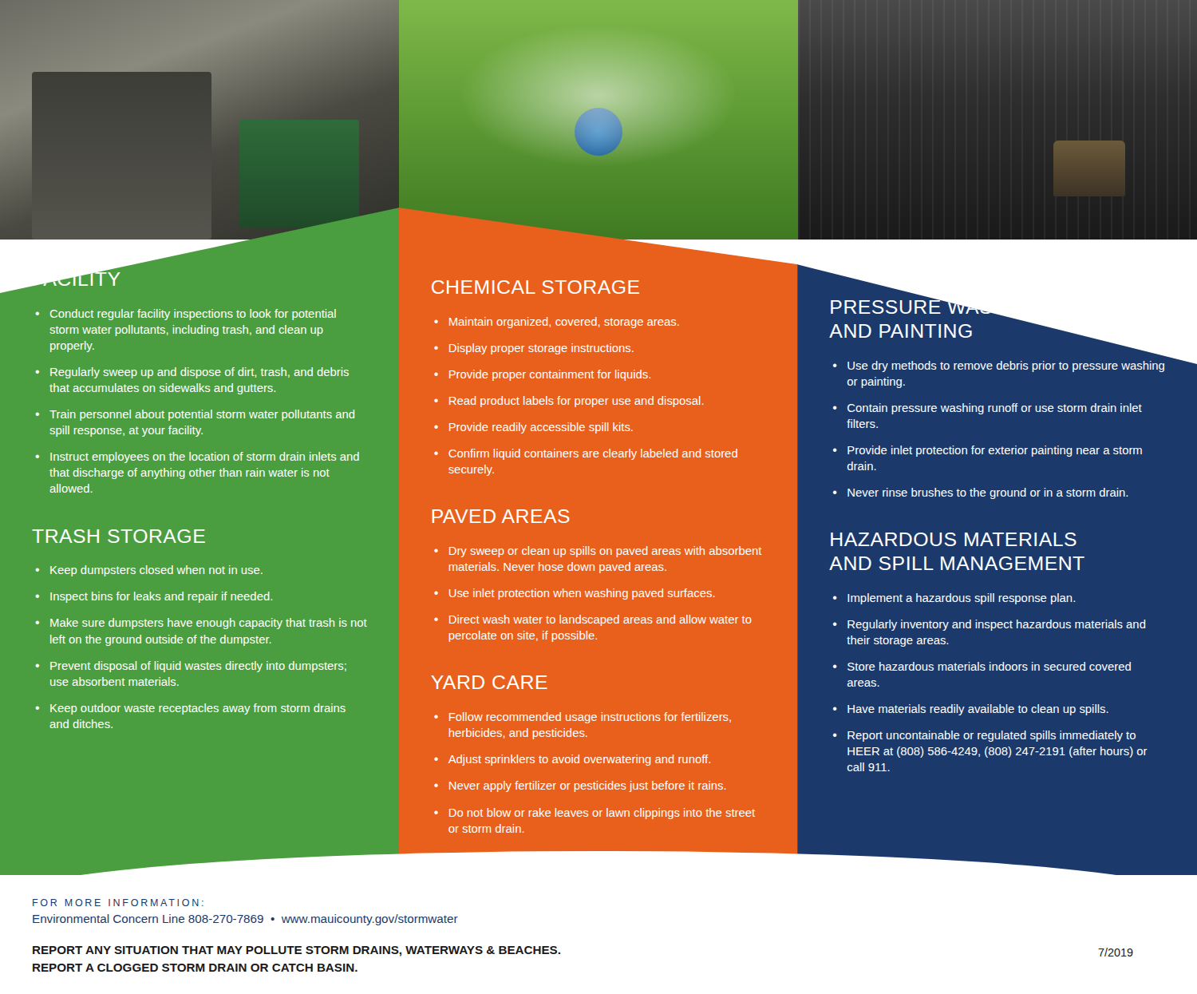FACILITY
Conduct regular facility inspections to look for potential storm water pollutants, including trash, and clean up properly.
Regularly sweep up and dispose of dirt, trash, and debris that accumulates on sidewalks and gutters.
Train personnel about potential storm water pollutants and spill response, at your facility.
Instruct employees on the location of storm drain inlets and that discharge of anything other than rain water is not allowed.
TRASH STORAGE
Keep dumpsters closed when not in use.
Inspect bins for leaks and repair if needed.
Make sure dumpsters have enough capacity that trash is not left on the ground outside of the dumpster.
Prevent disposal of liquid wastes directly into dumpsters; use absorbent materials.
Keep outdoor waste receptacles away from storm drains and ditches.
CHEMICAL STORAGE
Maintain organized, covered, storage areas.
Display proper storage instructions.
Provide proper containment for liquids.
Read product labels for proper use and disposal.
Provide readily accessible spill kits.
Confirm liquid containers are clearly labeled and stored securely.
PAVED AREAS
Dry sweep or clean up spills on paved areas with absorbent materials. Never hose down paved areas.
Use inlet protection when washing paved surfaces.
Direct wash water to landscaped areas and allow water to percolate on site, if possible.
YARD CARE
Follow recommended usage instructions for fertilizers, herbicides, and pesticides.
Adjust sprinklers to avoid overwatering and runoff.
Never apply fertilizer or pesticides just before it rains.
Do not blow or rake leaves or lawn clippings into the street or storm drain.
PRESSURE WASHING
AND PAINTING
Use dry methods to remove debris prior to pressure washing or painting.
Contain pressure washing runoff or use storm drain inlet filters.
Provide inlet protection for exterior painting near a storm drain.
Never rinse brushes to the ground or in a storm drain.
HAZARDOUS MATERIALS
AND SPILL MANAGEMENT
Implement a hazardous spill response plan.
Regularly inventory and inspect hazardous materials and their storage areas.
Store hazardous materials indoors in secured covered areas.
Have materials readily available to clean up spills.
Report uncontainable or regulated spills immediately to HEER at (808) 586-4249, (808) 247-2191 (after hours) or call 911.
FOR MORE INFORMATION:
Environmental Concern Line 808-270-7869 • www.mauicounty.gov/stormwater
REPORT ANY SITUATION THAT MAY POLLUTE STORM DRAINS, WATERWAYS & BEACHES.
REPORT A CLOGGED STORM DRAIN OR CATCH BASIN.
7/2019